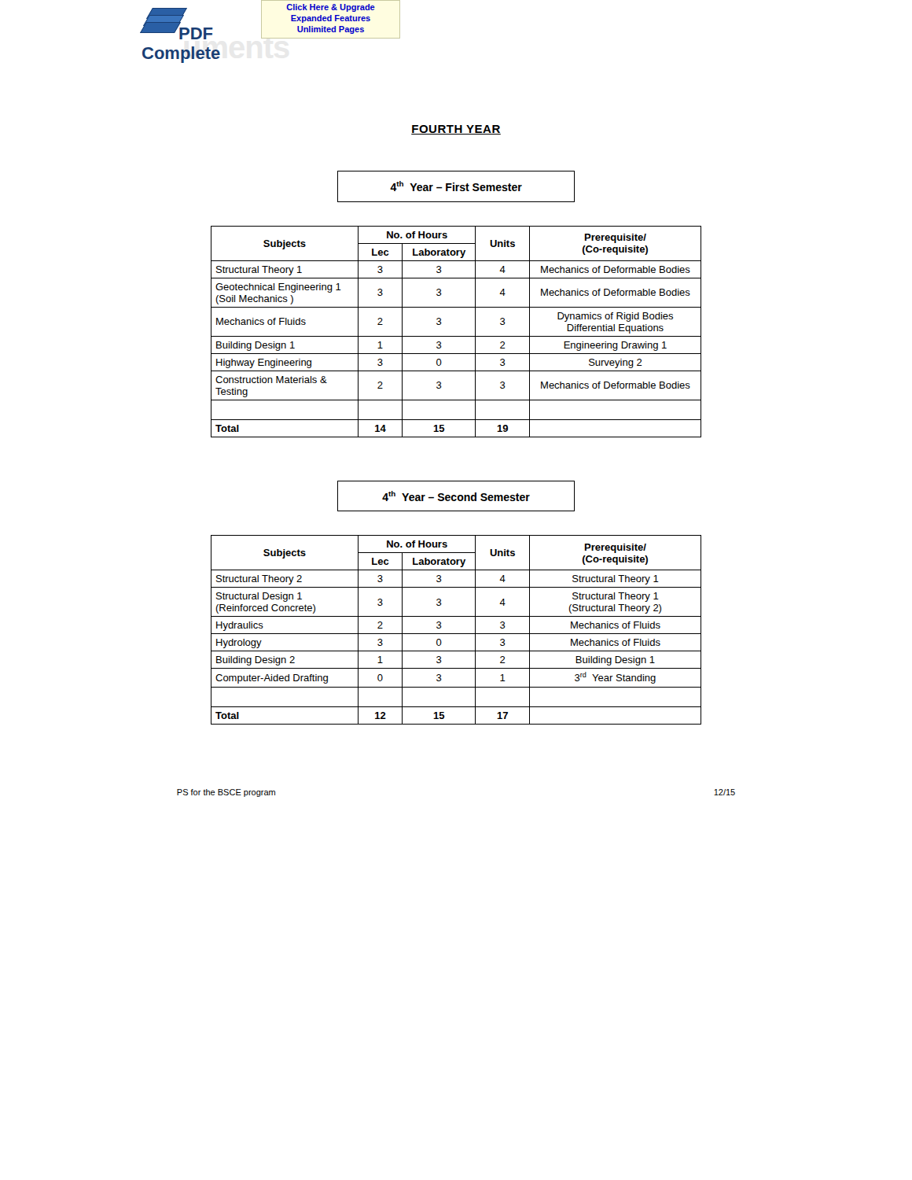uments
PDF
Complete
Click Here & Upgrade
Expanded Features
Unlimited Pages
FOURTH YEAR
4th Year – First Semester
| Subjects | No. of Hours | Units | Prerequisite/ (Co-requisite) |
| --- | --- | --- | --- |
| Lec | Laboratory |
| Structural Theory 1 | 3 | 3 | 4 | Mechanics of Deformable Bodies |
| Geotechnical Engineering 1 (Soil Mechanics ) | 3 | 3 | 4 | Mechanics of Deformable Bodies |
| Mechanics of Fluids | 2 | 3 | 3 | Dynamics of Rigid Bodies Differential Equations |
| Building Design 1 | 1 | 3 | 2 | Engineering Drawing 1 |
| Highway Engineering | 3 | 0 | 3 | Surveying 2 |
| Construction Materials & Testing | 2 | 3 | 3 | Mechanics of Deformable Bodies |
| Total | 14 | 15 | 19 | |
4th Year – Second Semester
| Subjects | No. of Hours | Units | Prerequisite/ (Co-requisite) |
| --- | --- | --- | --- |
| Lec | Laboratory |
| Structural Theory 2 | 3 | 3 | 4 | Structural Theory 1 |
| Structural Design 1 (Reinforced Concrete) | 3 | 3 | 4 | Structural Theory 1 (Structural Theory 2) |
| Hydraulics | 2 | 3 | 3 | Mechanics of Fluids |
| Hydrology | 3 | 0 | 3 | Mechanics of Fluids |
| Building Design 2 | 1 | 3 | 2 | Building Design 1 |
| Computer-Aided Drafting | 0 | 3 | 1 | 3 rd Year Standing |
| Total | 12 | 15 | 17 | |
PS for the BSCE program 12/15